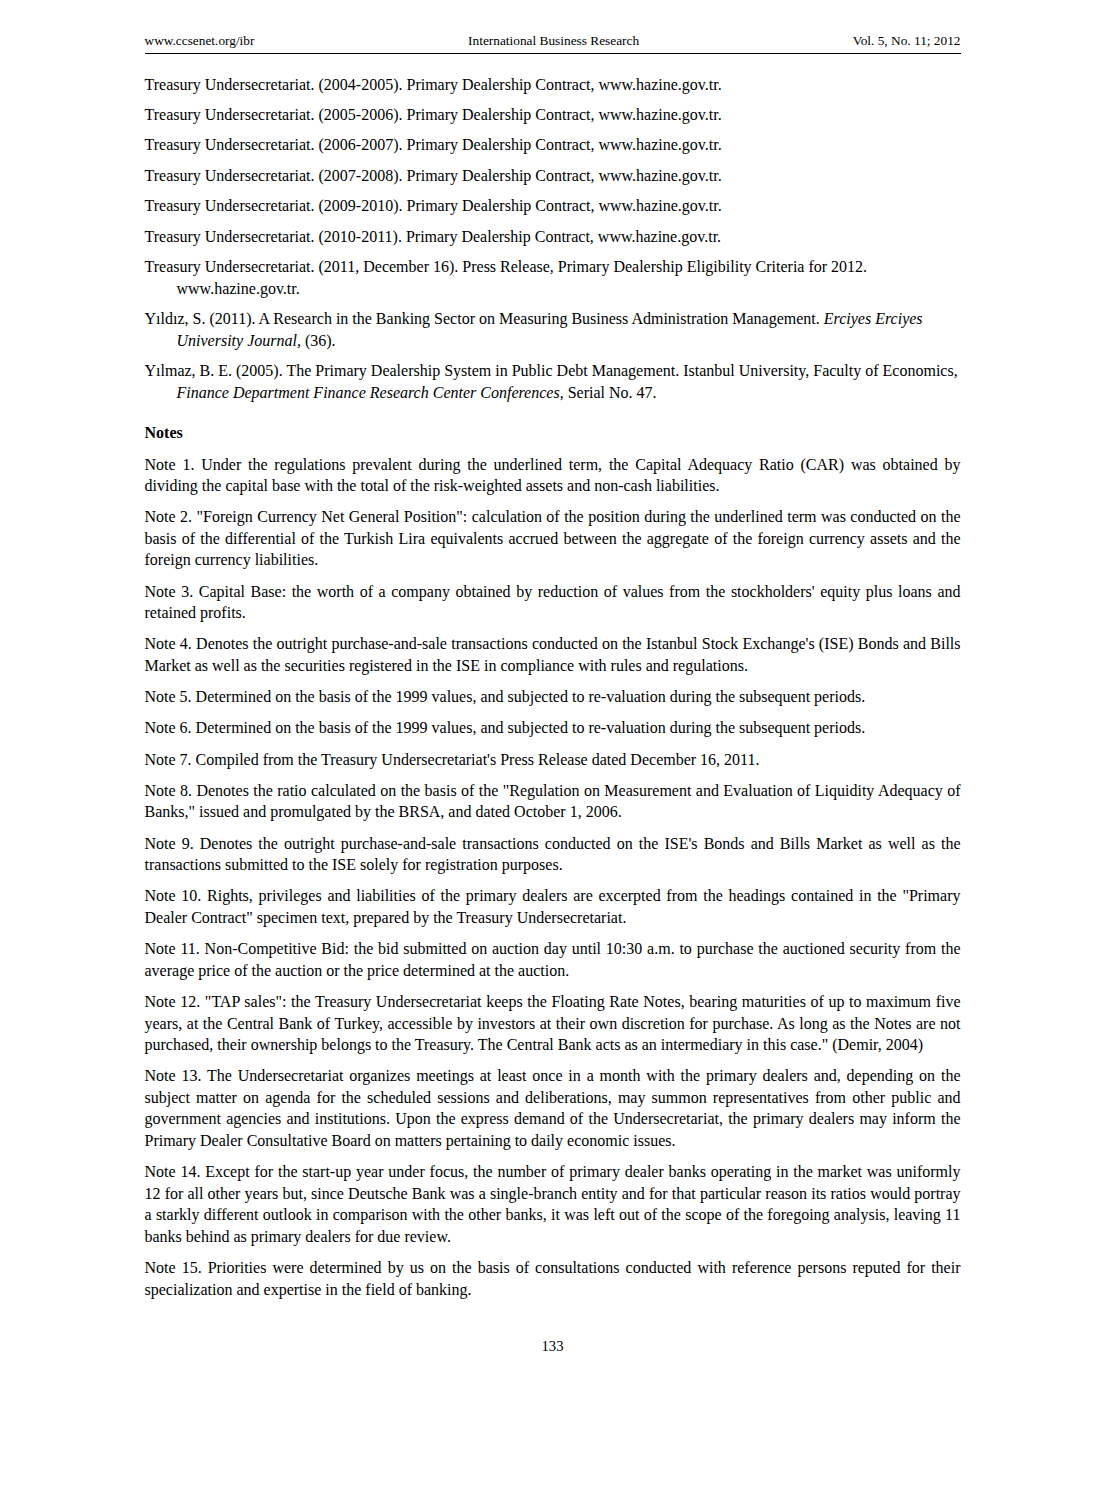www.ccsenet.org/ibr International Business Research Vol. 5, No. 11; 2012
Treasury Undersecretariat. (2004-2005). Primary Dealership Contract, www.hazine.gov.tr.
Treasury Undersecretariat. (2005-2006). Primary Dealership Contract, www.hazine.gov.tr.
Treasury Undersecretariat. (2006-2007). Primary Dealership Contract, www.hazine.gov.tr.
Treasury Undersecretariat. (2007-2008). Primary Dealership Contract, www.hazine.gov.tr.
Treasury Undersecretariat. (2009-2010). Primary Dealership Contract, www.hazine.gov.tr.
Treasury Undersecretariat. (2010-2011). Primary Dealership Contract, www.hazine.gov.tr.
Treasury Undersecretariat. (2011, December 16). Press Release, Primary Dealership Eligibility Criteria for 2012. www.hazine.gov.tr.
Yıldız, S. (2011). A Research in the Banking Sector on Measuring Business Administration Management. Erciyes Erciyes University Journal, (36).
Yılmaz, B. E. (2005). The Primary Dealership System in Public Debt Management. Istanbul University, Faculty of Economics, Finance Department Finance Research Center Conferences, Serial No. 47.
Notes
Note 1. Under the regulations prevalent during the underlined term, the Capital Adequacy Ratio (CAR) was obtained by dividing the capital base with the total of the risk-weighted assets and non-cash liabilities.
Note 2. "Foreign Currency Net General Position": calculation of the position during the underlined term was conducted on the basis of the differential of the Turkish Lira equivalents accrued between the aggregate of the foreign currency assets and the foreign currency liabilities.
Note 3. Capital Base: the worth of a company obtained by reduction of values from the stockholders' equity plus loans and retained profits.
Note 4. Denotes the outright purchase-and-sale transactions conducted on the Istanbul Stock Exchange's (ISE) Bonds and Bills Market as well as the securities registered in the ISE in compliance with rules and regulations.
Note 5. Determined on the basis of the 1999 values, and subjected to re-valuation during the subsequent periods.
Note 6. Determined on the basis of the 1999 values, and subjected to re-valuation during the subsequent periods.
Note 7. Compiled from the Treasury Undersecretariat's Press Release dated December 16, 2011.
Note 8. Denotes the ratio calculated on the basis of the "Regulation on Measurement and Evaluation of Liquidity Adequacy of Banks," issued and promulgated by the BRSA, and dated October 1, 2006.
Note 9. Denotes the outright purchase-and-sale transactions conducted on the ISE's Bonds and Bills Market as well as the transactions submitted to the ISE solely for registration purposes.
Note 10. Rights, privileges and liabilities of the primary dealers are excerpted from the headings contained in the "Primary Dealer Contract" specimen text, prepared by the Treasury Undersecretariat.
Note 11. Non-Competitive Bid: the bid submitted on auction day until 10:30 a.m. to purchase the auctioned security from the average price of the auction or the price determined at the auction.
Note 12. "TAP sales": the Treasury Undersecretariat keeps the Floating Rate Notes, bearing maturities of up to maximum five years, at the Central Bank of Turkey, accessible by investors at their own discretion for purchase. As long as the Notes are not purchased, their ownership belongs to the Treasury. The Central Bank acts as an intermediary in this case." (Demir, 2004)
Note 13. The Undersecretariat organizes meetings at least once in a month with the primary dealers and, depending on the subject matter on agenda for the scheduled sessions and deliberations, may summon representatives from other public and government agencies and institutions. Upon the express demand of the Undersecretariat, the primary dealers may inform the Primary Dealer Consultative Board on matters pertaining to daily economic issues.
Note 14. Except for the start-up year under focus, the number of primary dealer banks operating in the market was uniformly 12 for all other years but, since Deutsche Bank was a single-branch entity and for that particular reason its ratios would portray a starkly different outlook in comparison with the other banks, it was left out of the scope of the foregoing analysis, leaving 11 banks behind as primary dealers for due review.
Note 15. Priorities were determined by us on the basis of consultations conducted with reference persons reputed for their specialization and expertise in the field of banking.
133